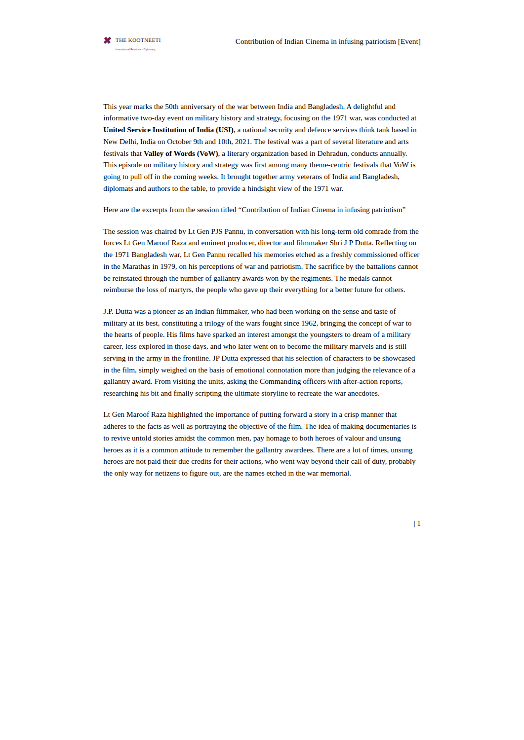✖ The Kootneeti
International Relations · Diplomacy
Contribution of Indian Cinema in infusing patriotism [Event]
This year marks the 50th anniversary of the war between India and Bangladesh. A delightful and informative two-day event on military history and strategy, focusing on the 1971 war, was conducted at United Service Institution of India (USI), a national security and defence services think tank based in New Delhi, India on October 9th and 10th, 2021. The festival was a part of several literature and arts festivals that Valley of Words (VoW), a literary organization based in Dehradun, conducts annually. This episode on military history and strategy was first among many theme-centric festivals that VoW is going to pull off in the coming weeks. It brought together army veterans of India and Bangladesh, diplomats and authors to the table, to provide a hindsight view of the 1971 war.
Here are the excerpts from the session titled “Contribution of Indian Cinema in infusing patriotism”
The session was chaired by Lt Gen PJS Pannu, in conversation with his long-term old comrade from the forces Lt Gen Maroof Raza and eminent producer, director and filmmaker Shri J P Dutta. Reflecting on the 1971 Bangladesh war, Lt Gen Pannu recalled his memories etched as a freshly commissioned officer in the Marathas in 1979, on his perceptions of war and patriotism. The sacrifice by the battalions cannot be reinstated through the number of gallantry awards won by the regiments. The medals cannot reimburse the loss of martyrs, the people who gave up their everything for a better future for others.
J.P. Dutta was a pioneer as an Indian filmmaker, who had been working on the sense and taste of military at its best, constituting a trilogy of the wars fought since 1962, bringing the concept of war to the hearts of people. His films have sparked an interest amongst the youngsters to dream of a military career, less explored in those days, and who later went on to become the military marvels and is still serving in the army in the frontline. JP Dutta expressed that his selection of characters to be showcased in the film, simply weighed on the basis of emotional connotation more than judging the relevance of a gallantry award. From visiting the units, asking the Commanding officers with after-action reports, researching his bit and finally scripting the ultimate storyline to recreate the war anecdotes.
Lt Gen Maroof Raza highlighted the importance of putting forward a story in a crisp manner that adheres to the facts as well as portraying the objective of the film. The idea of making documentaries is to revive untold stories amidst the common men, pay homage to both heroes of valour and unsung heroes as it is a common attitude to remember the gallantry awardees. There are a lot of times, unsung heroes are not paid their due credits for their actions, who went way beyond their call of duty, probably the only way for netizens to figure out, are the names etched in the war memorial.
| 1